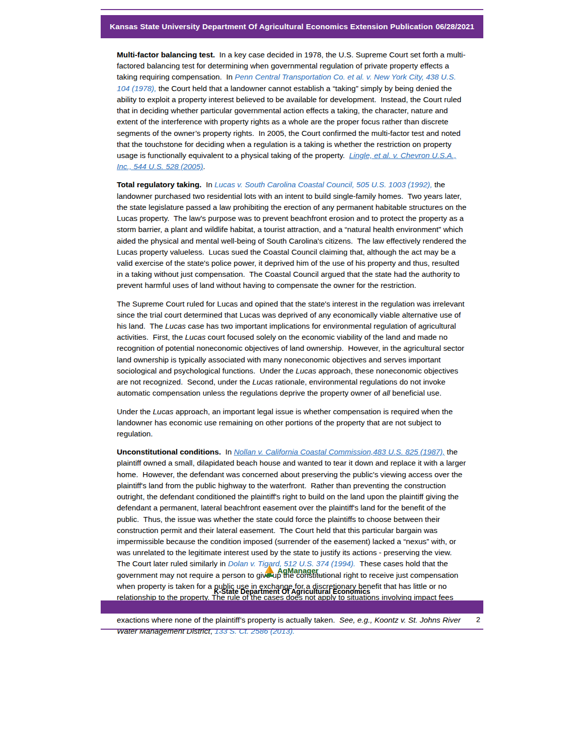Kansas State University Department Of Agricultural Economics Extension Publication 06/28/2021
Multi-factor balancing test. In a key case decided in 1978, the U.S. Supreme Court set forth a multi-factored balancing test for determining when governmental regulation of private property effects a taking requiring compensation. In Penn Central Transportation Co. et al. v. New York City, 438 U.S. 104 (1978), the Court held that a landowner cannot establish a “taking” simply by being denied the ability to exploit a property interest believed to be available for development. Instead, the Court ruled that in deciding whether particular governmental action effects a taking, the character, nature and extent of the interference with property rights as a whole are the proper focus rather than discrete segments of the owner’s property rights. In 2005, the Court confirmed the multi-factor test and noted that the touchstone for deciding when a regulation is a taking is whether the restriction on property usage is functionally equivalent to a physical taking of the property. Lingle, et al. v. Chevron U.S.A., Inc., 544 U.S. 528 (2005).
Total regulatory taking. In Lucas v. South Carolina Coastal Council, 505 U.S. 1003 (1992), the landowner purchased two residential lots with an intent to build single-family homes. Two years later, the state legislature passed a law prohibiting the erection of any permanent habitable structures on the Lucas property. The law's purpose was to prevent beachfront erosion and to protect the property as a storm barrier, a plant and wildlife habitat, a tourist attraction, and a “natural health environment” which aided the physical and mental well-being of South Carolina's citizens. The law effectively rendered the Lucas property valueless. Lucas sued the Coastal Council claiming that, although the act may be a valid exercise of the state's police power, it deprived him of the use of his property and thus, resulted in a taking without just compensation. The Coastal Council argued that the state had the authority to prevent harmful uses of land without having to compensate the owner for the restriction.
The Supreme Court ruled for Lucas and opined that the state's interest in the regulation was irrelevant since the trial court determined that Lucas was deprived of any economically viable alternative use of his land. The Lucas case has two important implications for environmental regulation of agricultural activities. First, the Lucas court focused solely on the economic viability of the land and made no recognition of potential noneconomic objectives of land ownership. However, in the agricultural sector land ownership is typically associated with many noneconomic objectives and serves important sociological and psychological functions. Under the Lucas approach, these noneconomic objectives are not recognized. Second, under the Lucas rationale, environmental regulations do not invoke automatic compensation unless the regulations deprive the property owner of all beneficial use.
Under the Lucas approach, an important legal issue is whether compensation is required when the landowner has economic use remaining on other portions of the property that are not subject to regulation.
Unconstitutional conditions. In Nollan v. California Coastal Commission,483 U.S. 825 (1987), the plaintiff owned a small, dilapidated beach house and wanted to tear it down and replace it with a larger home. However, the defendant was concerned about preserving the public's viewing access over the plaintiff's land from the public highway to the waterfront. Rather than preventing the construction outright, the defendant conditioned the plaintiff's right to build on the land upon the plaintiff giving the defendant a permanent, lateral beachfront easement over the plaintiff's land for the benefit of the public. Thus, the issue was whether the state could force the plaintiffs to choose between their construction permit and their lateral easement. The Court held that this particular bargain was impermissible because the condition imposed (surrender of the easement) lacked a “nexus” with, or was unrelated to the legitimate interest used by the state to justify its actions - preserving the view. The Court later ruled similarly in Dolan v. Tigard, 512 U.S. 374 (1994). These cases hold that the government may not require a person to give up the constitutional right to receive just compensation when property is taken for a public use in exchange for a discretionary benefit that has little or no relationship to the property. The rule of the cases does not apply to situations involving impact fees and other permit conditions that do not involve physical invasions, but it would apply to monetary exactions where none of the plaintiff’s property is actually taken. See, e.g., Koontz v. St. Johns River Water Management District, 133 S. Ct. 2586 (2013).
AgManager .info
K-State Department Of Agricultural Economics
2